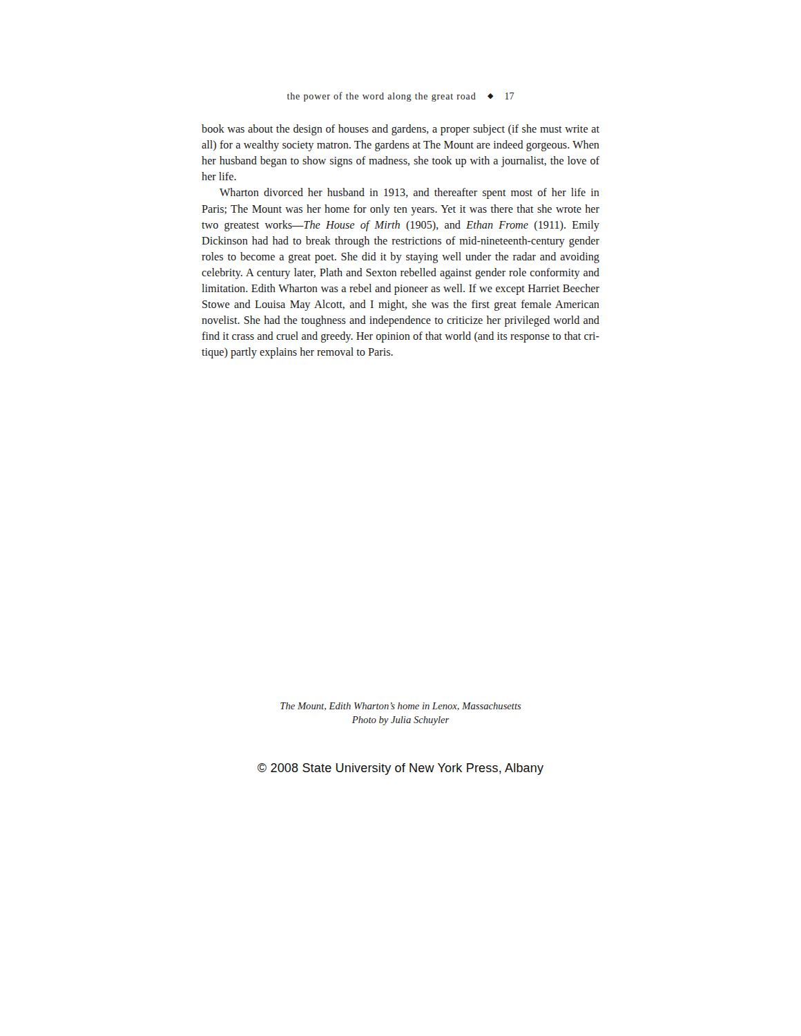the power of the word along the great road ◆ 17
book was about the design of houses and gardens, a proper subject (if she must write at all) for a wealthy society matron. The gardens at The Mount are indeed gorgeous. When her husband began to show signs of madness, she took up with a journalist, the love of her life.
Wharton divorced her husband in 1913, and thereafter spent most of her life in Paris; The Mount was her home for only ten years. Yet it was there that she wrote her two greatest works—The House of Mirth (1905), and Ethan Frome (1911). Emily Dickinson had had to break through the restrictions of mid-nineteenth-century gender roles to become a great poet. She did it by staying well under the radar and avoiding celebrity. A century later, Plath and Sexton rebelled against gender role conformity and limitation. Edith Wharton was a rebel and pioneer as well. If we except Harriet Beecher Stowe and Louisa May Alcott, and I might, she was the first great female American novelist. She had the toughness and independence to criticize her privileged world and find it crass and cruel and greedy. Her opinion of that world (and its response to that critique) partly explains her removal to Paris.
The Mount, Edith Wharton’s home in Lenox, Massachusetts
Photo by Julia Schuyler
© 2008 State University of New York Press, Albany